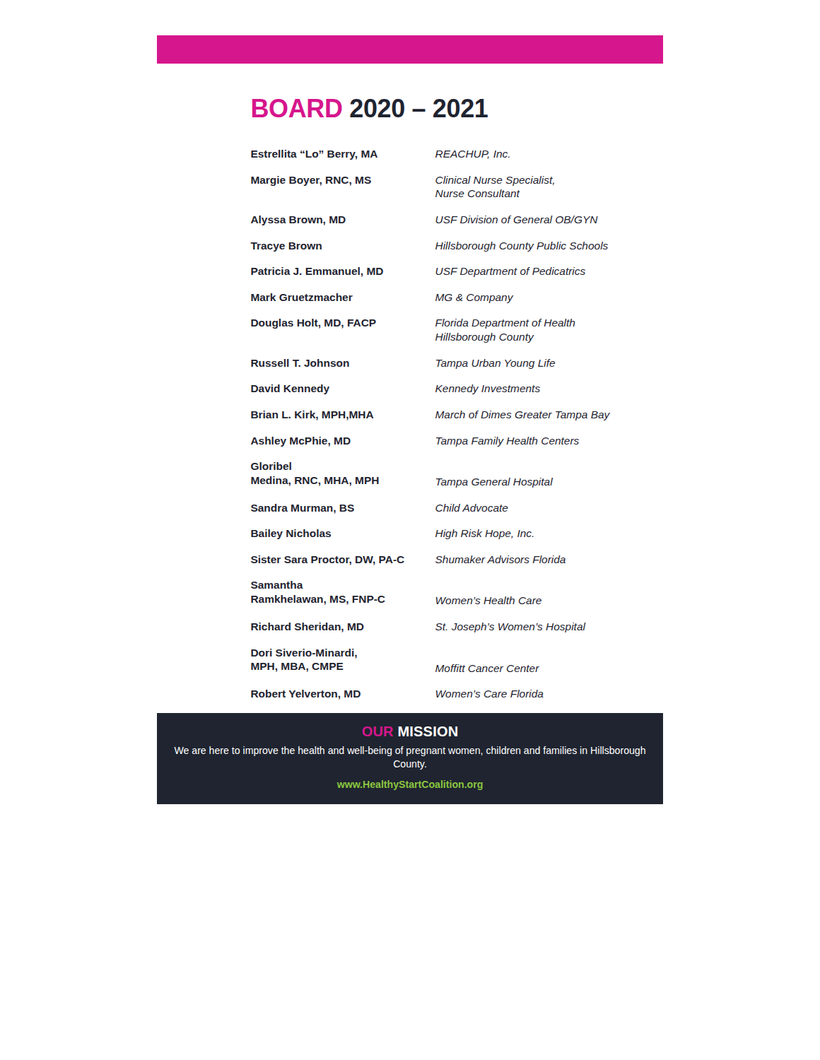BOARD 2020 – 2021
| Estrellita “Lo” Berry, MA | REACHUP, Inc. |
| Margie Boyer, RNC, MS | Clinical Nurse Specialist, Nurse Consultant |
| Alyssa Brown, MD | USF Division of General OB/GYN |
| Tracye Brown | Hillsborough County Public Schools |
| Patricia J. Emmanuel, MD | USF Department of Pedicatrics |
| Mark Gruetzmacher | MG & Company |
| Douglas Holt, MD, FACP | Florida Department of Health Hillsborough County |
| Russell T. Johnson | Tampa Urban Young Life |
| David Kennedy | Kennedy Investments |
| Brian L. Kirk, MPH,MHA | March of Dimes Greater Tampa Bay |
| Ashley McPhie, MD | Tampa Family Health Centers |
| Gloribel Medina, RNC, MHA, MPH | Tampa General Hospital |
| Sandra Murman, BS | Child Advocate |
| Bailey Nicholas | High Risk Hope, Inc. |
| Sister Sara Proctor, DW, PA-C | Shumaker Advisors Florida |
| Samantha Ramkhelawan, MS, FNP-C | Women’s Health Care |
| Richard Sheridan, MD | St. Joseph’s Women’s Hospital |
| Dori Siverio-Minardi, MPH, MBA, CMPE | Moffitt Cancer Center |
| Robert Yelverton, MD | Women’s Care Florida |
OUR MISSION
We are here to improve the health and well-being of pregnant women, children and families in Hillsborough County.
www.HealthyStartCoalition.org